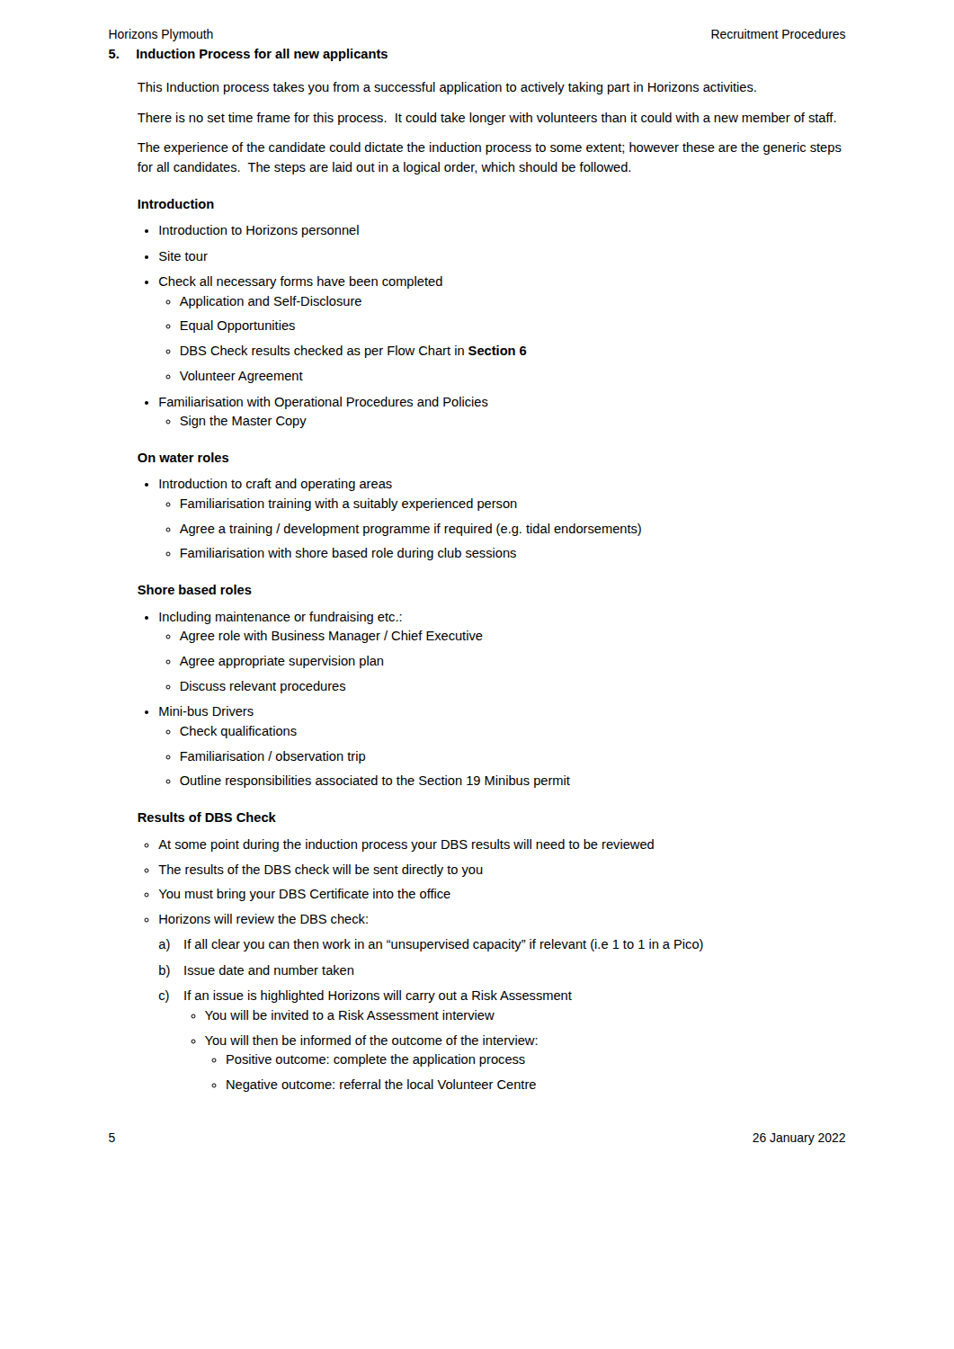Horizons Plymouth Recruitment Procedures
5. Induction Process for all new applicants
This Induction process takes you from a successful application to actively taking part in Horizons activities.
There is no set time frame for this process. It could take longer with volunteers than it could with a new member of staff.
The experience of the candidate could dictate the induction process to some extent; however these are the generic steps for all candidates. The steps are laid out in a logical order, which should be followed.
Introduction
Introduction to Horizons personnel
Site tour
Check all necessary forms have been completed
Application and Self-Disclosure
Equal Opportunities
DBS Check results checked as per Flow Chart in Section 6
Volunteer Agreement
Familiarisation with Operational Procedures and Policies
Sign the Master Copy
On water roles
Introduction to craft and operating areas
Familiarisation training with a suitably experienced person
Agree a training / development programme if required (e.g. tidal endorsements)
Familiarisation with shore based role during club sessions
Shore based roles
Including maintenance or fundraising etc.:
Agree role with Business Manager / Chief Executive
Agree appropriate supervision plan
Discuss relevant procedures
Mini-bus Drivers
Check qualifications
Familiarisation / observation trip
Outline responsibilities associated to the Section 19 Minibus permit
Results of DBS Check
At some point during the induction process your DBS results will need to be reviewed
The results of the DBS check will be sent directly to you
You must bring your DBS Certificate into the office
Horizons will review the DBS check:
If all clear you can then work in an “unsupervised capacity” if relevant (i.e 1 to 1 in a Pico)
Issue date and number taken
If an issue is highlighted Horizons will carry out a Risk Assessment
You will be invited to a Risk Assessment interview
You will then be informed of the outcome of the interview:
Positive outcome: complete the application process
Negative outcome: referral the local Volunteer Centre
5 26 January 2022